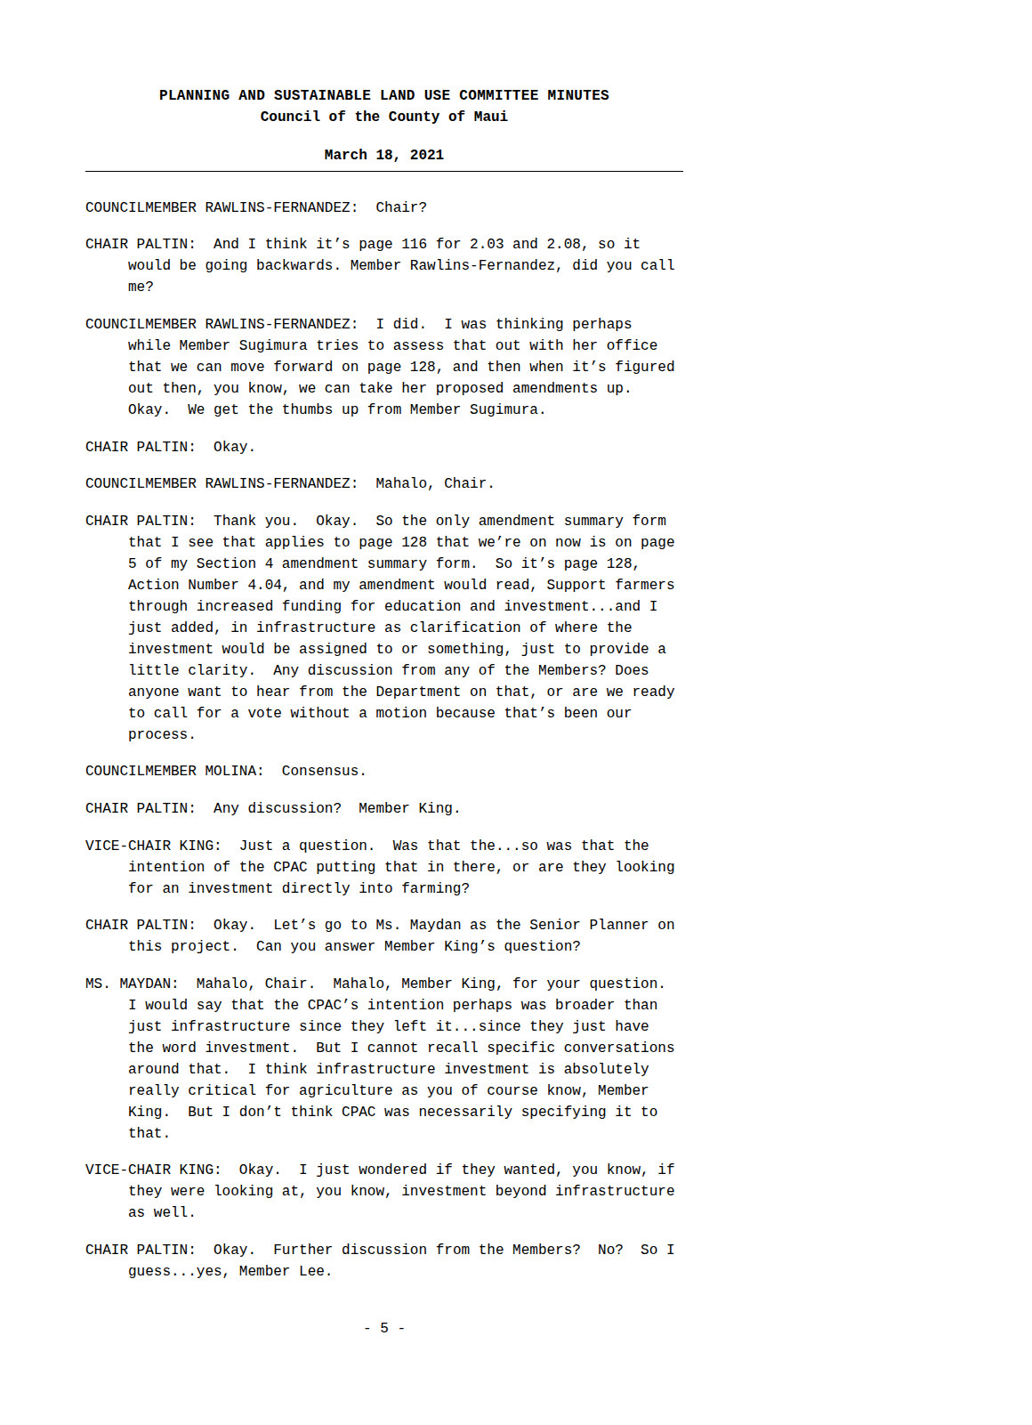PLANNING AND SUSTAINABLE LAND USE COMMITTEE MINUTES
Council of the County of Maui
March 18, 2021
COUNCILMEMBER RAWLINS-FERNANDEZ: Chair?
CHAIR PALTIN: And I think it’s page 116 for 2.03 and 2.08, so it would be going backwards. Member Rawlins-Fernandez, did you call me?
COUNCILMEMBER RAWLINS-FERNANDEZ: I did. I was thinking perhaps while Member Sugimura tries to assess that out with her office that we can move forward on page 128, and then when it’s figured out then, you know, we can take her proposed amendments up. Okay. We get the thumbs up from Member Sugimura.
CHAIR PALTIN: Okay.
COUNCILMEMBER RAWLINS-FERNANDEZ: Mahalo, Chair.
CHAIR PALTIN: Thank you. Okay. So the only amendment summary form that I see that applies to page 128 that we’re on now is on page 5 of my Section 4 amendment summary form. So it’s page 128, Action Number 4.04, and my amendment would read, Support farmers through increased funding for education and investment...and I just added, in infrastructure as clarification of where the investment would be assigned to or something, just to provide a little clarity. Any discussion from any of the Members? Does anyone want to hear from the Department on that, or are we ready to call for a vote without a motion because that’s been our process.
COUNCILMEMBER MOLINA: Consensus.
CHAIR PALTIN: Any discussion? Member King.
VICE-CHAIR KING: Just a question. Was that the...so was that the intention of the CPAC putting that in there, or are they looking for an investment directly into farming?
CHAIR PALTIN: Okay. Let’s go to Ms. Maydan as the Senior Planner on this project. Can you answer Member King’s question?
MS. MAYDAN: Mahalo, Chair. Mahalo, Member King, for your question. I would say that the CPAC’s intention perhaps was broader than just infrastructure since they left it...since they just have the word investment. But I cannot recall specific conversations around that. I think infrastructure investment is absolutely really critical for agriculture as you of course know, Member King. But I don’t think CPAC was necessarily specifying it to that.
VICE-CHAIR KING: Okay. I just wondered if they wanted, you know, if they were looking at, you know, investment beyond infrastructure as well.
CHAIR PALTIN: Okay. Further discussion from the Members? No? So I guess...yes, Member Lee.
- 5 -